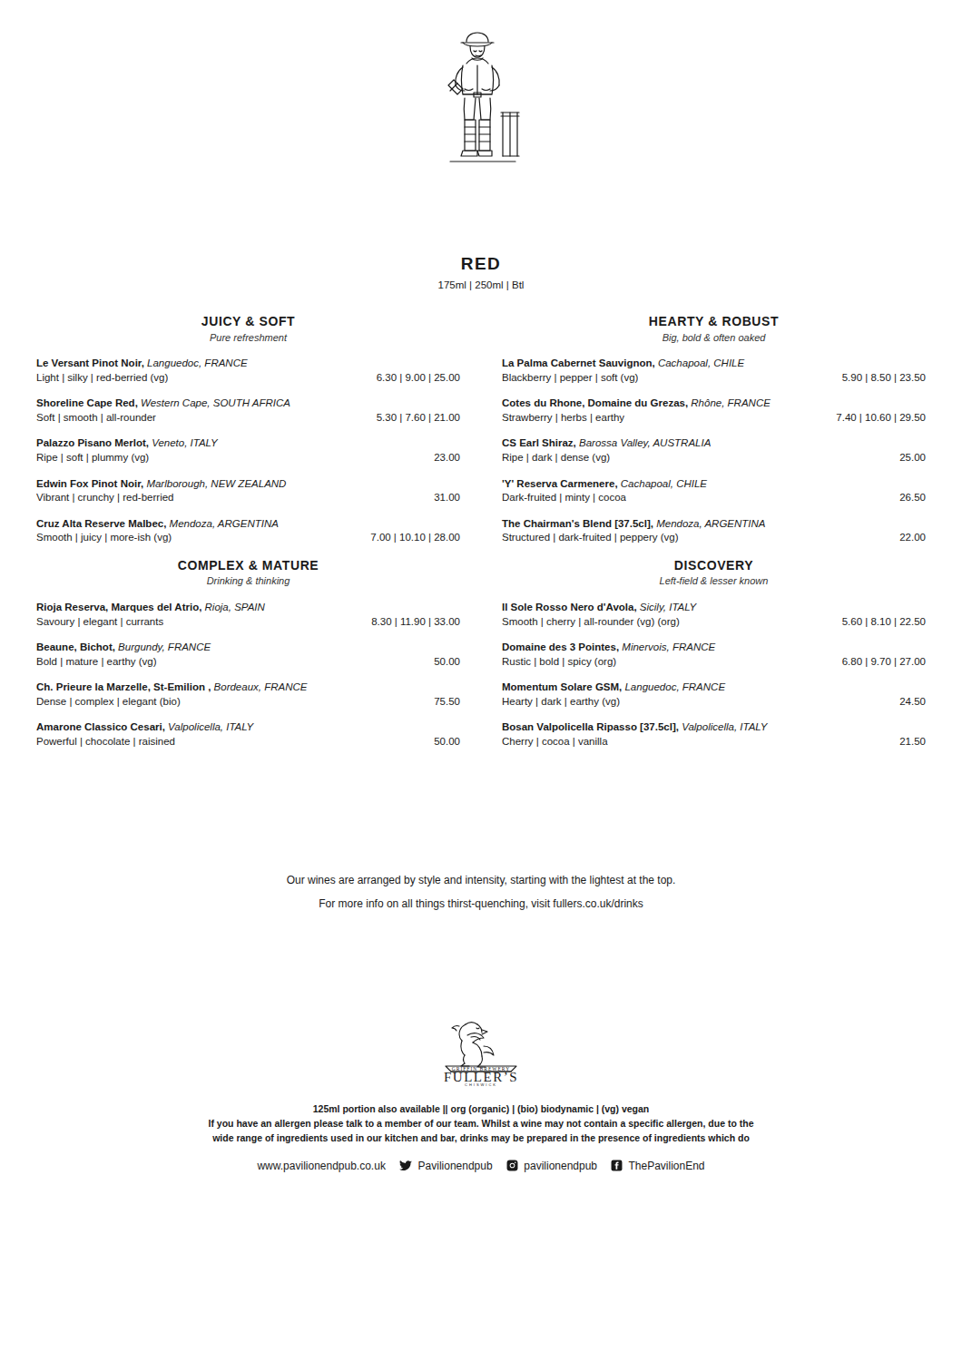RED
175ml | 250ml | Btl
JUICY & SOFT
Pure refreshment
Le Versant Pinot Noir, Languedoc, FRANCE
Light | silky | red-berried (vg) 6.30 | 9.00 | 25.00
Shoreline Cape Red, Western Cape, SOUTH AFRICA
Soft | smooth | all-rounder 5.30 | 7.60 | 21.00
Palazzo Pisano Merlot, Veneto, ITALY
Ripe | soft | plummy (vg) 23.00
Edwin Fox Pinot Noir, Marlborough, NEW ZEALAND
Vibrant | crunchy | red-berried 31.00
Cruz Alta Reserve Malbec, Mendoza, ARGENTINA
Smooth | juicy | more-ish (vg) 7.00 | 10.10 | 28.00
COMPLEX & MATURE
Drinking & thinking
Rioja Reserva, Marques del Atrio, Rioja, SPAIN
Savoury | elegant | currants 8.30 | 11.90 | 33.00
Beaune, Bichot, Burgundy, FRANCE
Bold | mature | earthy (vg) 50.00
Ch. Prieure la Marzelle, St-Emilion , Bordeaux, FRANCE
Dense | complex | elegant (bio) 75.50
Amarone Classico Cesari, Valpolicella, ITALY
Powerful | chocolate | raisined 50.00
HEARTY & ROBUST
Big, bold & often oaked
La Palma Cabernet Sauvignon, Cachapoal, CHILE
Blackberry | pepper | soft (vg) 5.90 | 8.50 | 23.50
Cotes du Rhone, Domaine du Grezas, Rhône, FRANCE
Strawberry | herbs | earthy 7.40 | 10.60 | 29.50
CS Earl Shiraz, Barossa Valley, AUSTRALIA
Ripe | dark | dense (vg) 25.00
'Y' Reserva Carmenere, Cachapoal, CHILE
Dark-fruited | minty | cocoa 26.50
The Chairman's Blend [37.5cl], Mendoza, ARGENTINA
Structured | dark-fruited | peppery (vg) 22.00
DISCOVERY
Left-field & lesser known
Il Sole Rosso Nero d'Avola, Sicily, ITALY
Smooth | cherry | all-rounder (vg) (org) 5.60 | 8.10 | 22.50
Domaine des 3 Pointes, Minervois, FRANCE
Rustic | bold | spicy (org) 6.80 | 9.70 | 27.00
Momentum Solare GSM, Languedoc, FRANCE
Hearty | dark | earthy (vg) 24.50
Bosan Valpolicella Ripasso [37.5cl], Valpolicella, ITALY
Cherry | cocoa | vanilla 21.50
Our wines are arranged by style and intensity, starting with the lightest at the top.
For more info on all things thirst-quenching, visit fullers.co.uk/drinks
GRIFFIN BREWERY FULLER’S CHISWICK
125ml portion also available || org (organic) | (bio) biodynamic | (vg) vegan
If you have an allergen please talk to a member of our team. Whilst a wine may not contain a specific allergen, due to the
wide range of ingredients used in our kitchen and bar, drinks may be prepared in the presence of ingredients which do
www.pavilionendpub.co.uk Pavilionendpub pavilionendpub ThePavilionEnd